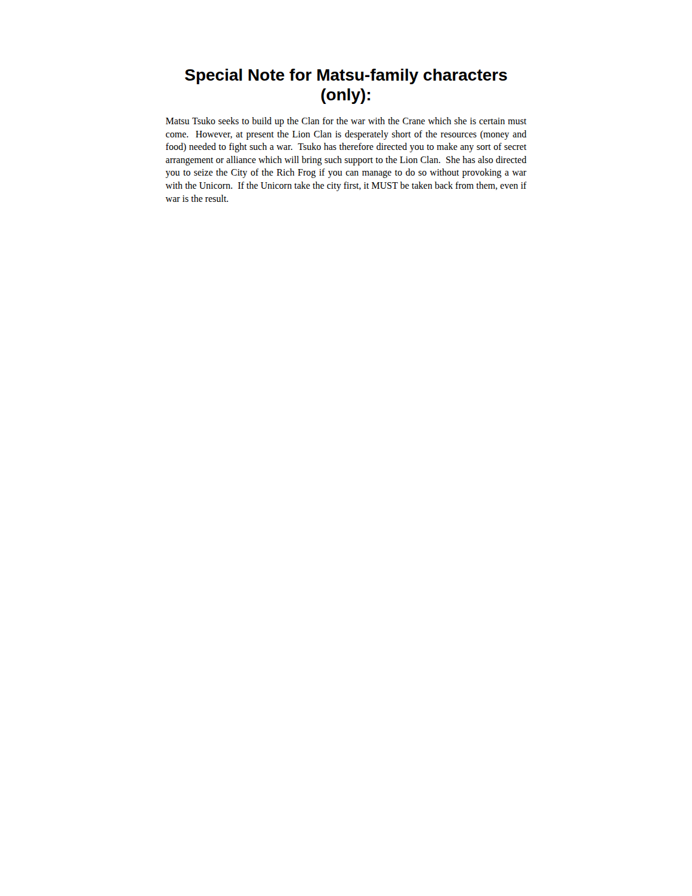Special Note for Matsu-family characters (only):
Matsu Tsuko seeks to build up the Clan for the war with the Crane which she is certain must come. However, at present the Lion Clan is desperately short of the resources (money and food) needed to fight such a war. Tsuko has therefore directed you to make any sort of secret arrangement or alliance which will bring such support to the Lion Clan. She has also directed you to seize the City of the Rich Frog if you can manage to do so without provoking a war with the Unicorn. If the Unicorn take the city first, it MUST be taken back from them, even if war is the result.